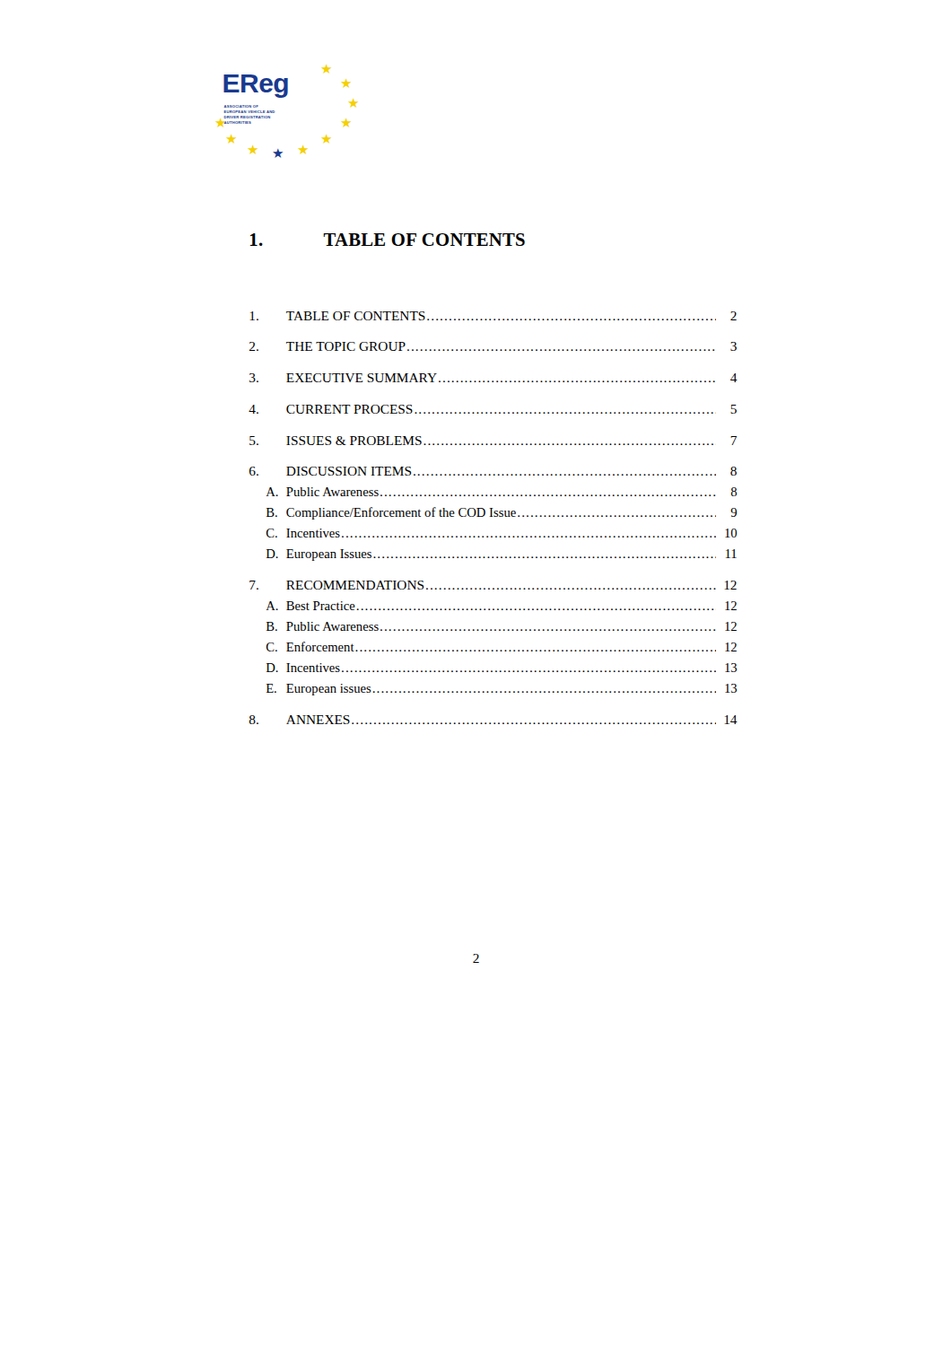EReg
ASSOCIATION OF
EUROPEAN VEHICLE AND
DRIVER REGISTRATION
AUTHORITIES
★ ★ ★ ★ ★ ★ ★ ★ ★ ★
1. TABLE OF CONTENTS
1. TABLE OF CONTENTS .................................................................................................. 2
2. THE TOPIC GROUP .................................................................................................. 3
3. EXECUTIVE SUMMARY .................................................................................................. 4
4. CURRENT PROCESS .................................................................................................. 5
5. ISSUES & PROBLEMS .................................................................................................. 7
6. DISCUSSION ITEMS .................................................................................................. 8
A. Public Awareness .................................................................................................. 8
B. Compliance/Enforcement of the COD Issue .................................................................................................. 9
C. Incentives .................................................................................................. 10
D. European Issues .................................................................................................. 11
7. RECOMMENDATIONS .................................................................................................. 12
A. Best Practice .................................................................................................. 12
B. Public Awareness .................................................................................................. 12
C. Enforcement .................................................................................................. 12
D. Incentives .................................................................................................. 13
E. European issues .................................................................................................. 13
8. ANNEXES .................................................................................................. 14
2